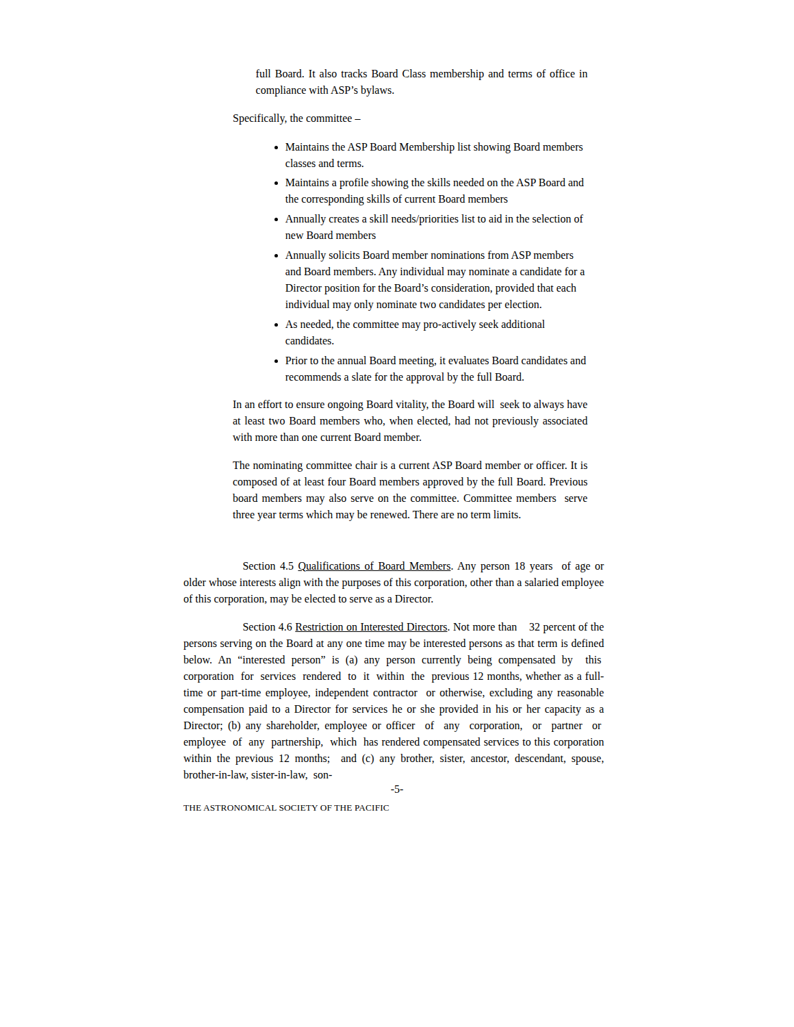full Board. It also tracks Board Class membership and terms of office in compliance with ASP’s bylaws.
Specifically, the committee –
Maintains the ASP Board Membership list showing Board members classes and terms.
Maintains a profile showing the skills needed on the ASP Board and the corresponding skills of current Board members
Annually creates a skill needs/priorities list to aid in the selection of new Board members
Annually solicits Board member nominations from ASP members and Board members. Any individual may nominate a candidate for a Director position for the Board’s consideration, provided that each individual may only nominate two candidates per election.
As needed, the committee may pro-actively seek additional candidates.
Prior to the annual Board meeting, it evaluates Board candidates and recommends a slate for the approval by the full Board.
In an effort to ensure ongoing Board vitality, the Board will seek to always have at least two Board members who, when elected, had not previously associated with more than one current Board member.
The nominating committee chair is a current ASP Board member or officer. It is composed of at least four Board members approved by the full Board. Previous board members may also serve on the committee. Committee members serve three year terms which may be renewed. There are no term limits.
Section 4.5 Qualifications of Board Members. Any person 18 years of age or older whose interests align with the purposes of this corporation, other than a salaried employee of this corporation, may be elected to serve as a Director.
Section 4.6 Restriction on Interested Directors. Not more than 32 percent of the persons serving on the Board at any one time may be interested persons as that term is defined below. An “interested person” is (a) any person currently being compensated by this corporation for services rendered to it within the previous 12 months, whether as a full-time or part-time employee, independent contractor or otherwise, excluding any reasonable compensation paid to a Director for services he or she provided in his or her capacity as a Director; (b) any shareholder, employee or officer of any corporation, or partner or employee of any partnership, which has rendered compensated services to this corporation within the previous 12 months; and (c) any brother, sister, ancestor, descendant, spouse, brother-in-law, sister-in-law, son-
-5-
THE ASTRONOMICAL SOCIETY OF THE PACIFIC